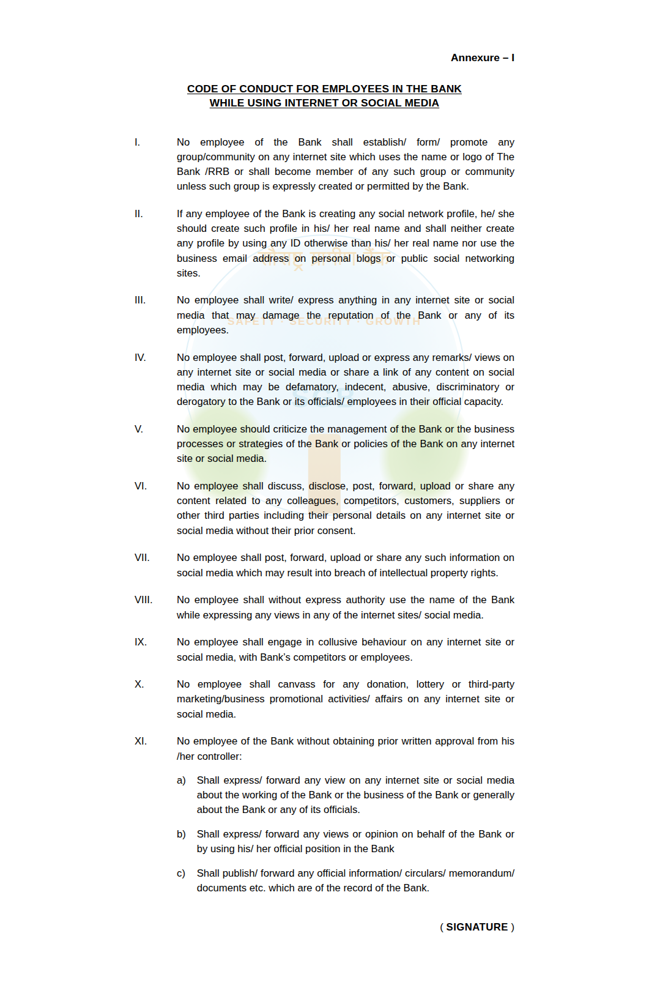सौराष्ट्र ग्रामीण बैंक
SAFETY · SECURITY · GROWTH
SGB
Annexure – I
CODE OF CONDUCT FOR EMPLOYEES IN THE BANK WHILE USING INTERNET OR SOCIAL MEDIA
I. No employee of the Bank shall establish/ form/ promote any group/community on any internet site which uses the name or logo of The Bank /RRB or shall become member of any such group or community unless such group is expressly created or permitted by the Bank.
II. If any employee of the Bank is creating any social network profile, he/ she should create such profile in his/ her real name and shall neither create any profile by using any ID otherwise than his/ her real name nor use the business email address on personal blogs or public social networking sites.
III. No employee shall write/ express anything in any internet site or social media that may damage the reputation of the Bank or any of its employees.
IV. No employee shall post, forward, upload or express any remarks/ views on any internet site or social media or share a link of any content on social media which may be defamatory, indecent, abusive, discriminatory or derogatory to the Bank or its officials/ employees in their official capacity.
V. No employee should criticize the management of the Bank or the business processes or strategies of the Bank or policies of the Bank on any internet site or social media.
VI. No employee shall discuss, disclose, post, forward, upload or share any content related to any colleagues, competitors, customers, suppliers or other third parties including their personal details on any internet site or social media without their prior consent.
VII. No employee shall post, forward, upload or share any such information on social media which may result into breach of intellectual property rights.
VIII. No employee shall without express authority use the name of the Bank while expressing any views in any of the internet sites/ social media.
IX. No employee shall engage in collusive behaviour on any internet site or social media, with Bank’s competitors or employees.
X. No employee shall canvass for any donation, lottery or third-party marketing/business promotional activities/ affairs on any internet site or social media.
XI. No employee of the Bank without obtaining prior written approval from his /her controller:
a) Shall express/ forward any view on any internet site or social media about the working of the Bank or the business of the Bank or generally about the Bank or any of its officials.
b) Shall express/ forward any views or opinion on behalf of the Bank or by using his/ her official position in the Bank
c) Shall publish/ forward any official information/ circulars/ memorandum/ documents etc. which are of the record of the Bank.
( SIGNATURE )